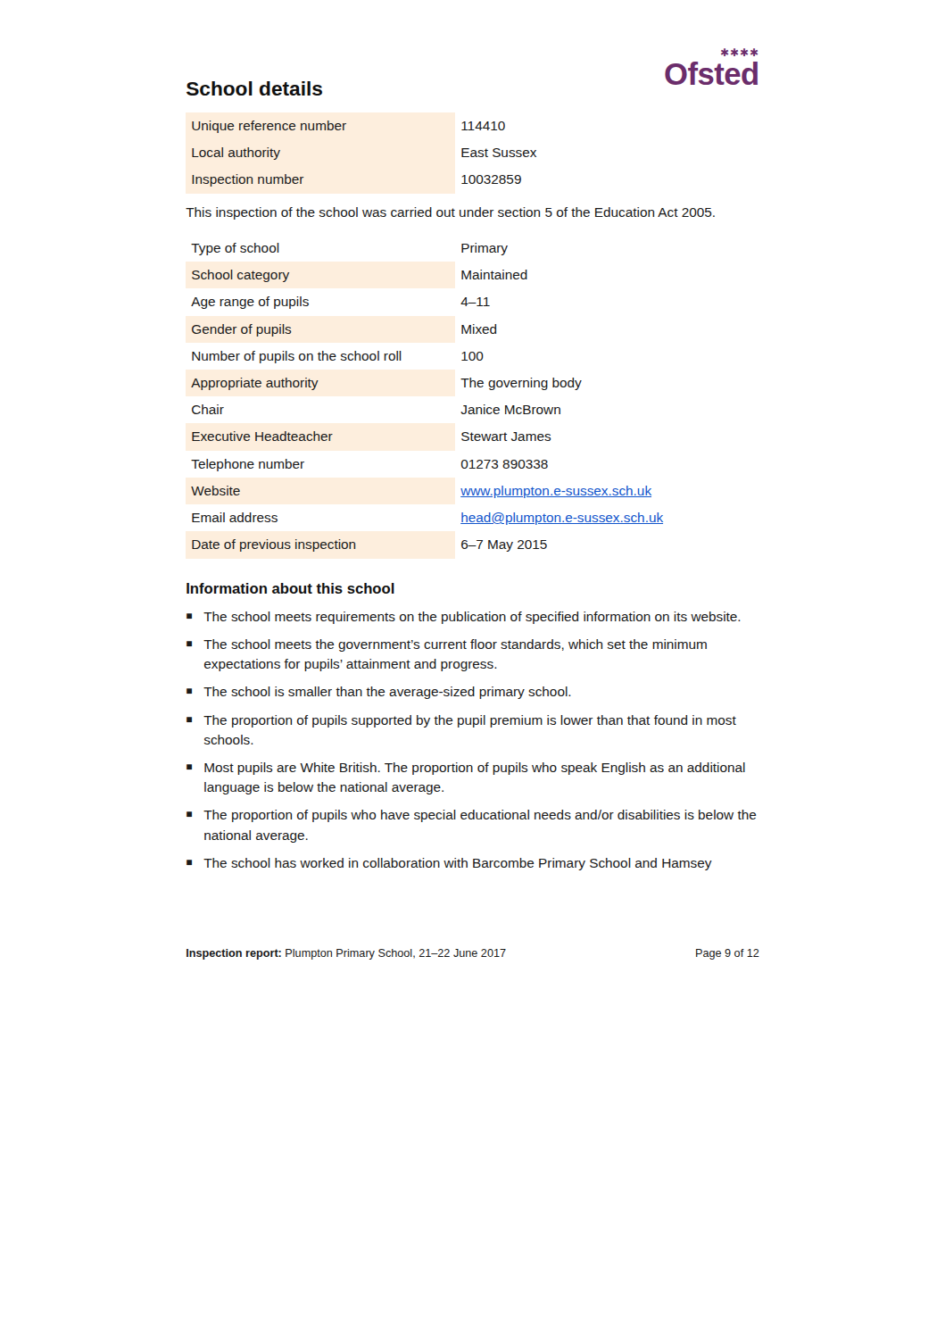✱✱✱✱
Ofsted
School details
| Unique reference number | 114410 |
| Local authority | East Sussex |
| Inspection number | 10032859 |
This inspection of the school was carried out under section 5 of the Education Act 2005.
| Type of school | Primary |
| School category | Maintained |
| Age range of pupils | 4–11 |
| Gender of pupils | Mixed |
| Number of pupils on the school roll | 100 |
| Appropriate authority | The governing body |
| Chair | Janice McBrown |
| Executive Headteacher | Stewart James |
| Telephone number | 01273 890338 |
| Website | www.plumpton.e-sussex.sch.uk |
| Email address | head@plumpton.e-sussex.sch.uk |
| Date of previous inspection | 6–7 May 2015 |
Information about this school
The school meets requirements on the publication of specified information on its website.
The school meets the government’s current floor standards, which set the minimum expectations for pupils’ attainment and progress.
The school is smaller than the average-sized primary school.
The proportion of pupils supported by the pupil premium is lower than that found in most schools.
Most pupils are White British. The proportion of pupils who speak English as an additional language is below the national average.
The proportion of pupils who have special educational needs and/or disabilities is below the national average.
The school has worked in collaboration with Barcombe Primary School and Hamsey
Inspection report: Plumpton Primary School, 21–22 June 2017
Page 9 of 12